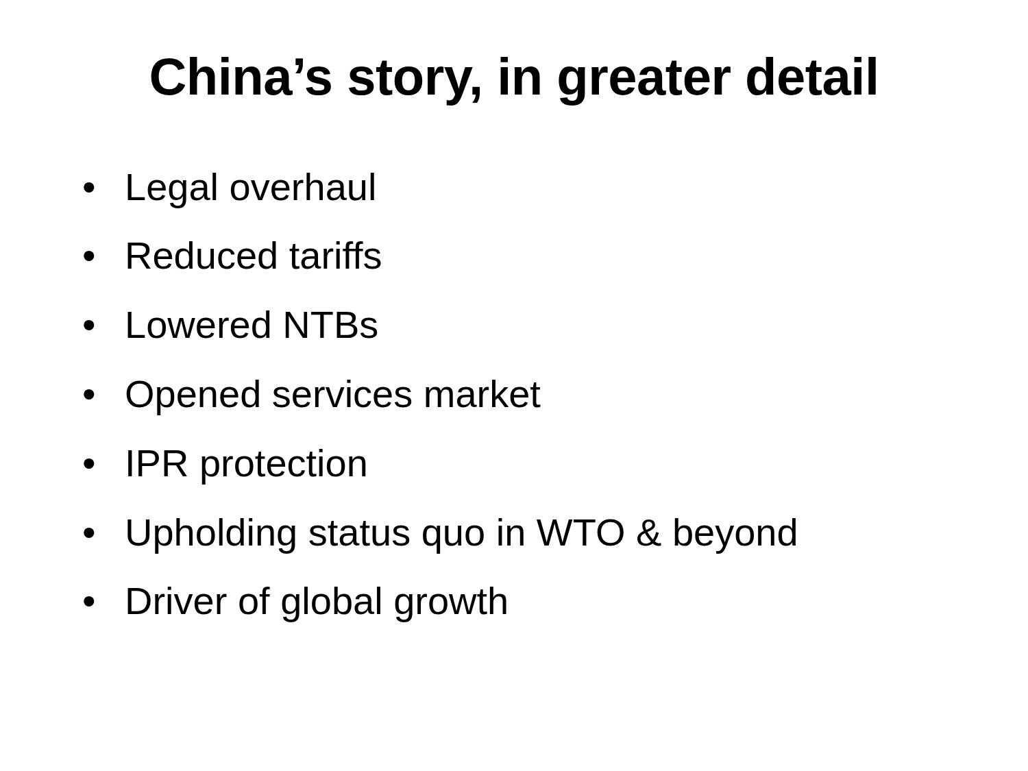China’s story, in greater detail
Legal overhaul
Reduced tariffs
Lowered NTBs
Opened services market
IPR protection
Upholding status quo in WTO & beyond
Driver of global growth